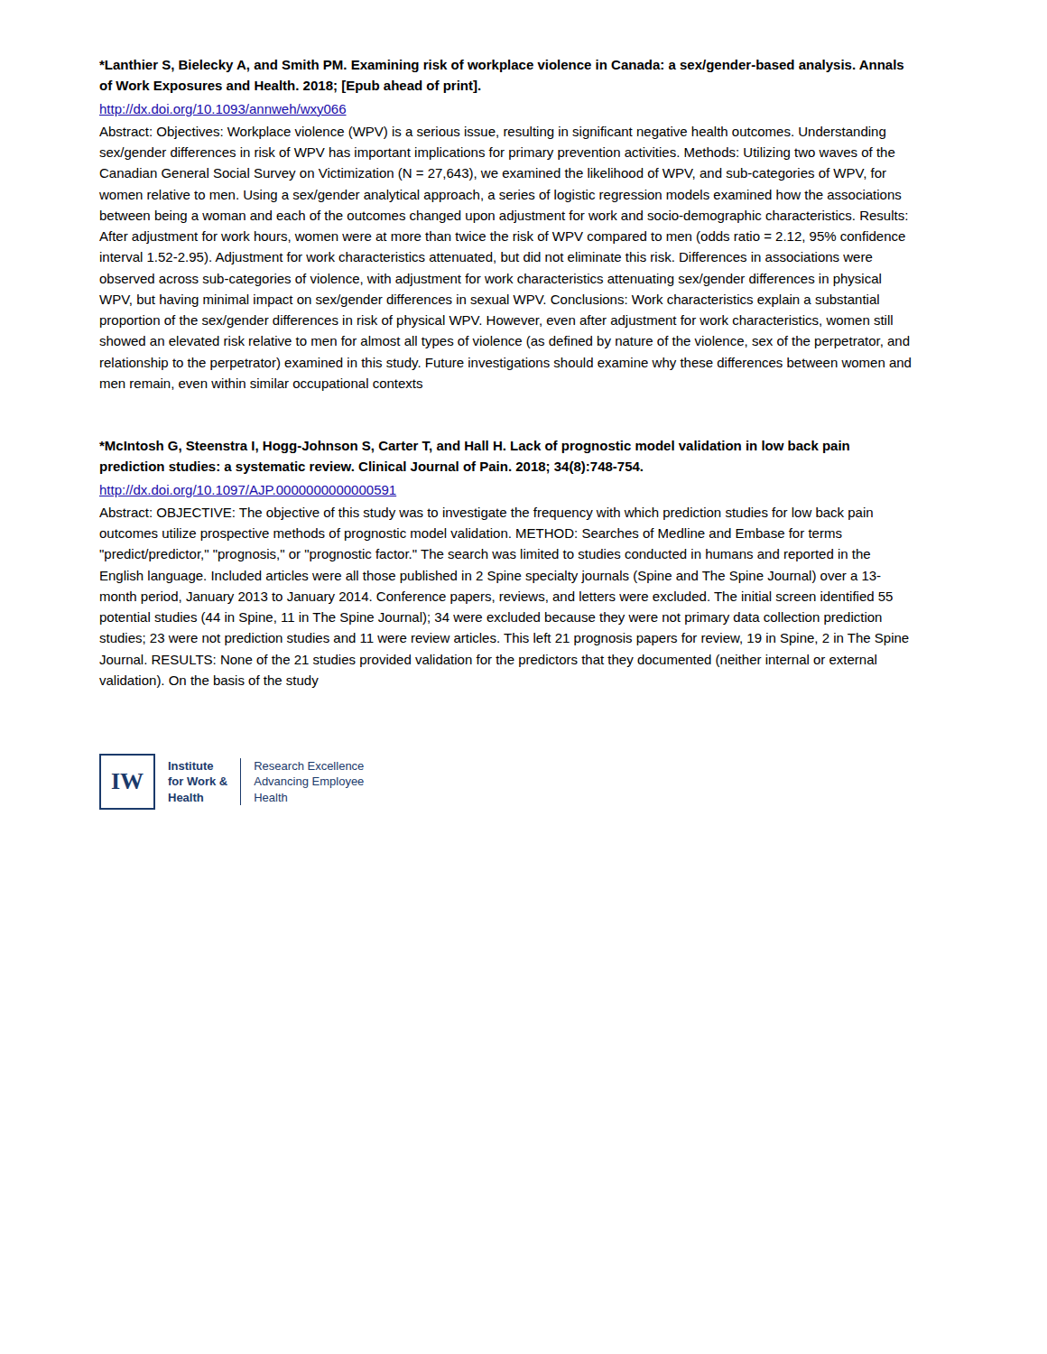*Lanthier S, Bielecky A, and Smith PM. Examining risk of workplace violence in Canada: a sex/gender-based analysis. Annals of Work Exposures and Health. 2018; [Epub ahead of print].
http://dx.doi.org/10.1093/annweh/wxy066
Abstract: Objectives: Workplace violence (WPV) is a serious issue, resulting in significant negative health outcomes. Understanding sex/gender differences in risk of WPV has important implications for primary prevention activities. Methods: Utilizing two waves of the Canadian General Social Survey on Victimization (N = 27,643), we examined the likelihood of WPV, and sub-categories of WPV, for women relative to men. Using a sex/gender analytical approach, a series of logistic regression models examined how the associations between being a woman and each of the outcomes changed upon adjustment for work and socio-demographic characteristics. Results: After adjustment for work hours, women were at more than twice the risk of WPV compared to men (odds ratio = 2.12, 95% confidence interval 1.52-2.95). Adjustment for work characteristics attenuated, but did not eliminate this risk. Differences in associations were observed across sub-categories of violence, with adjustment for work characteristics attenuating sex/gender differences in physical WPV, but having minimal impact on sex/gender differences in sexual WPV. Conclusions: Work characteristics explain a substantial proportion of the sex/gender differences in risk of physical WPV. However, even after adjustment for work characteristics, women still showed an elevated risk relative to men for almost all types of violence (as defined by nature of the violence, sex of the perpetrator, and relationship to the perpetrator) examined in this study. Future investigations should examine why these differences between women and men remain, even within similar occupational contexts
*McIntosh G, Steenstra I, Hogg-Johnson S, Carter T, and Hall H. Lack of prognostic model validation in low back pain prediction studies: a systematic review. Clinical Journal of Pain. 2018; 34(8):748-754.
http://dx.doi.org/10.1097/AJP.0000000000000591
Abstract: OBJECTIVE: The objective of this study was to investigate the frequency with which prediction studies for low back pain outcomes utilize prospective methods of prognostic model validation. METHOD: Searches of Medline and Embase for terms "predict/predictor," "prognosis," or "prognostic factor." The search was limited to studies conducted in humans and reported in the English language. Included articles were all those published in 2 Spine specialty journals (Spine and The Spine Journal) over a 13-month period, January 2013 to January 2014. Conference papers, reviews, and letters were excluded. The initial screen identified 55 potential studies (44 in Spine, 11 in The Spine Journal); 34 were excluded because they were not primary data collection prediction studies; 23 were not prediction studies and 11 were review articles. This left 21 prognosis papers for review, 19 in Spine, 2 in The Spine Journal. RESULTS: None of the 21 studies provided validation for the predictors that they documented (neither internal or external validation). On the basis of the study
IW
Institute
for Work &
Health
Research Excellence
Advancing Employee
Health